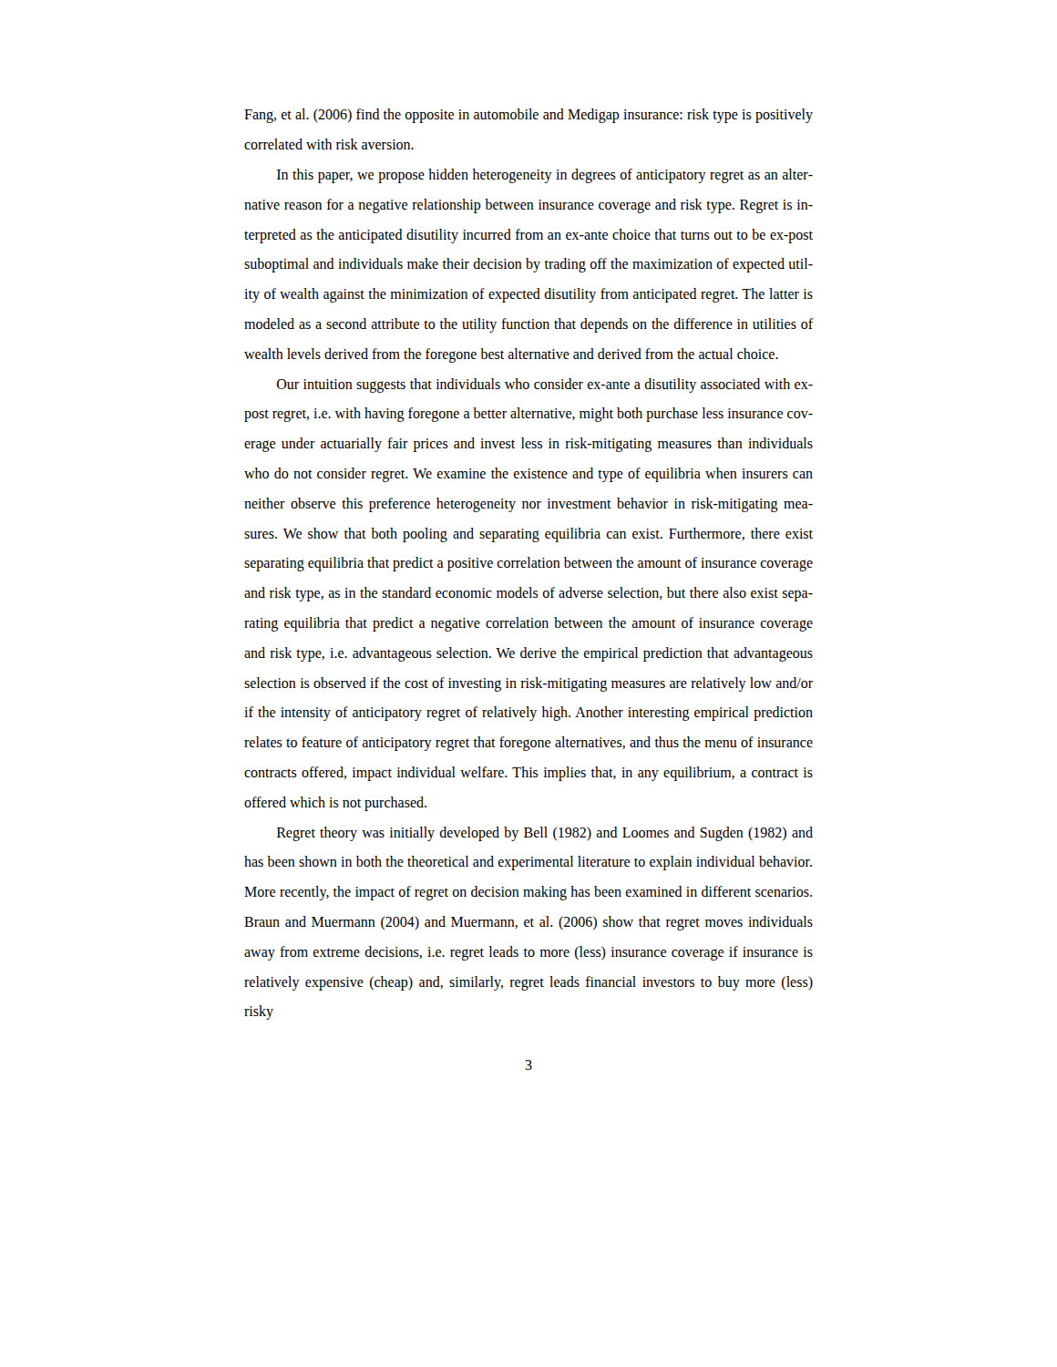Fang, et al. (2006) find the opposite in automobile and Medigap insurance: risk type is positively correlated with risk aversion.
In this paper, we propose hidden heterogeneity in degrees of anticipatory regret as an alternative reason for a negative relationship between insurance coverage and risk type. Regret is interpreted as the anticipated disutility incurred from an ex-ante choice that turns out to be ex-post suboptimal and individuals make their decision by trading off the maximization of expected utility of wealth against the minimization of expected disutility from anticipated regret. The latter is modeled as a second attribute to the utility function that depends on the difference in utilities of wealth levels derived from the foregone best alternative and derived from the actual choice.
Our intuition suggests that individuals who consider ex-ante a disutility associated with ex-post regret, i.e. with having foregone a better alternative, might both purchase less insurance coverage under actuarially fair prices and invest less in risk-mitigating measures than individuals who do not consider regret. We examine the existence and type of equilibria when insurers can neither observe this preference heterogeneity nor investment behavior in risk-mitigating measures. We show that both pooling and separating equilibria can exist. Furthermore, there exist separating equilibria that predict a positive correlation between the amount of insurance coverage and risk type, as in the standard economic models of adverse selection, but there also exist separating equilibria that predict a negative correlation between the amount of insurance coverage and risk type, i.e. advantageous selection. We derive the empirical prediction that advantageous selection is observed if the cost of investing in risk-mitigating measures are relatively low and/or if the intensity of anticipatory regret of relatively high. Another interesting empirical prediction relates to feature of anticipatory regret that foregone alternatives, and thus the menu of insurance contracts offered, impact individual welfare. This implies that, in any equilibrium, a contract is offered which is not purchased.
Regret theory was initially developed by Bell (1982) and Loomes and Sugden (1982) and has been shown in both the theoretical and experimental literature to explain individual behavior. More recently, the impact of regret on decision making has been examined in different scenarios. Braun and Muermann (2004) and Muermann, et al. (2006) show that regret moves individuals away from extreme decisions, i.e. regret leads to more (less) insurance coverage if insurance is relatively expensive (cheap) and, similarly, regret leads financial investors to buy more (less) risky
3